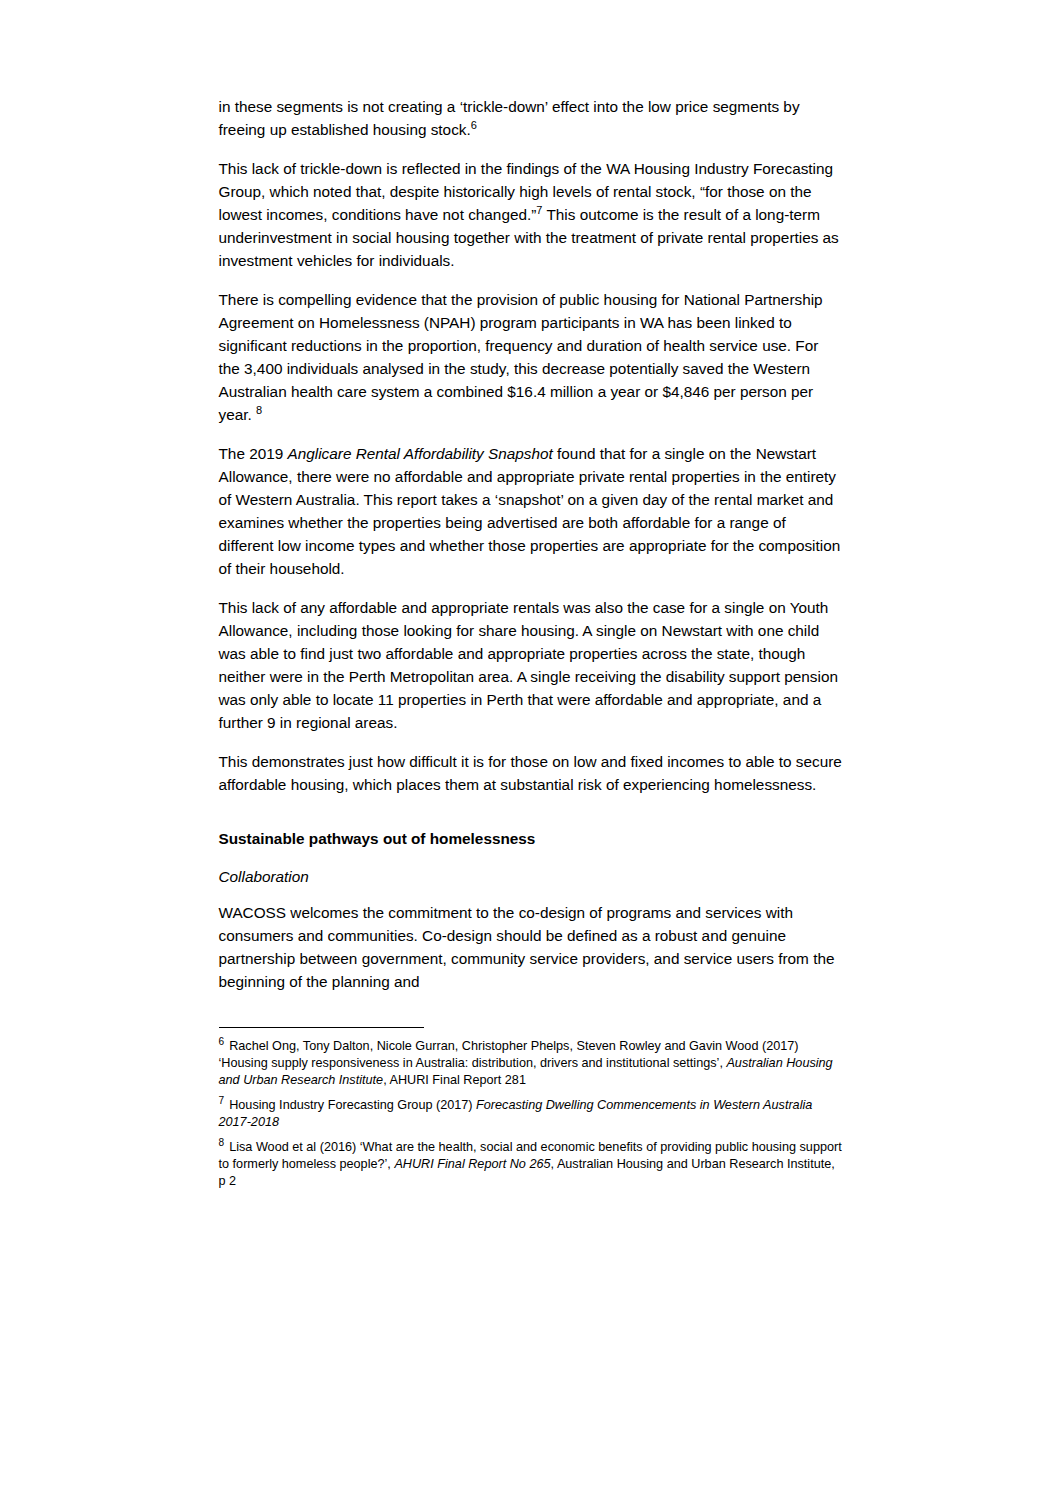in these segments is not creating a ‘trickle-down’ effect into the low price segments by freeing up established housing stock.6
This lack of trickle-down is reflected in the findings of the WA Housing Industry Forecasting Group, which noted that, despite historically high levels of rental stock, “for those on the lowest incomes, conditions have not changed.”7 This outcome is the result of a long-term underinvestment in social housing together with the treatment of private rental properties as investment vehicles for individuals.
There is compelling evidence that the provision of public housing for National Partnership Agreement on Homelessness (NPAH) program participants in WA has been linked to significant reductions in the proportion, frequency and duration of health service use. For the 3,400 individuals analysed in the study, this decrease potentially saved the Western Australian health care system a combined $16.4 million a year or $4,846 per person per year. 8
The 2019 Anglicare Rental Affordability Snapshot found that for a single on the Newstart Allowance, there were no affordable and appropriate private rental properties in the entirety of Western Australia. This report takes a ‘snapshot’ on a given day of the rental market and examines whether the properties being advertised are both affordable for a range of different low income types and whether those properties are appropriate for the composition of their household.
This lack of any affordable and appropriate rentals was also the case for a single on Youth Allowance, including those looking for share housing. A single on Newstart with one child was able to find just two affordable and appropriate properties across the state, though neither were in the Perth Metropolitan area. A single receiving the disability support pension was only able to locate 11 properties in Perth that were affordable and appropriate, and a further 9 in regional areas.
This demonstrates just how difficult it is for those on low and fixed incomes to able to secure affordable housing, which places them at substantial risk of experiencing homelessness.
Sustainable pathways out of homelessness
Collaboration
WACOSS welcomes the commitment to the co-design of programs and services with consumers and communities. Co-design should be defined as a robust and genuine partnership between government, community service providers, and service users from the beginning of the planning and
6 Rachel Ong, Tony Dalton, Nicole Gurran, Christopher Phelps, Steven Rowley and Gavin Wood (2017) ‘Housing supply responsiveness in Australia: distribution, drivers and institutional settings’, Australian Housing and Urban Research Institute, AHURI Final Report 281
7 Housing Industry Forecasting Group (2017) Forecasting Dwelling Commencements in Western Australia 2017-2018
8 Lisa Wood et al (2016) ‘What are the health, social and economic benefits of providing public housing support to formerly homeless people?’, AHURI Final Report No 265, Australian Housing and Urban Research Institute, p 2